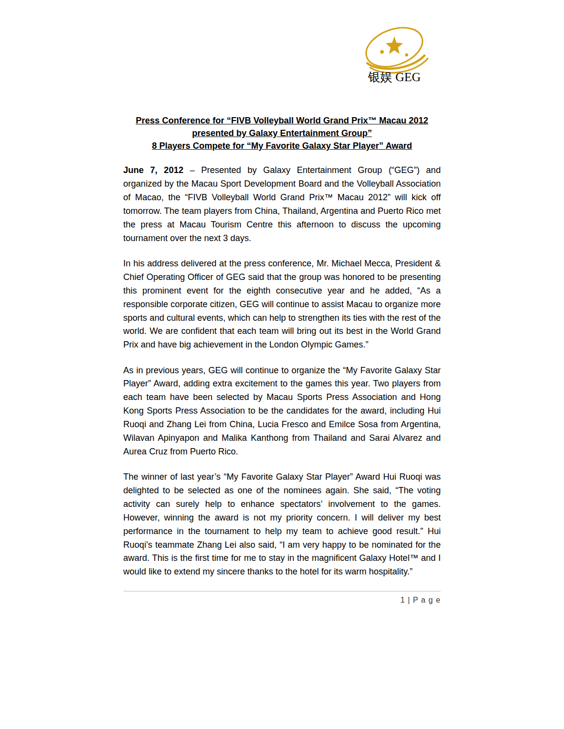Press Conference for “FIVB Volleyball World Grand Prix™ Macau 2012 presented by Galaxy Entertainment Group”
8 Players Compete for “My Favorite Galaxy Star Player” Award
June 7, 2012 – Presented by Galaxy Entertainment Group (“GEG”) and organized by the Macau Sport Development Board and the Volleyball Association of Macao, the “FIVB Volleyball World Grand Prix™ Macau 2012” will kick off tomorrow. The team players from China, Thailand, Argentina and Puerto Rico met the press at Macau Tourism Centre this afternoon to discuss the upcoming tournament over the next 3 days.
In his address delivered at the press conference, Mr. Michael Mecca, President & Chief Operating Officer of GEG said that the group was honored to be presenting this prominent event for the eighth consecutive year and he added, “As a responsible corporate citizen, GEG will continue to assist Macau to organize more sports and cultural events, which can help to strengthen its ties with the rest of the world. We are confident that each team will bring out its best in the World Grand Prix and have big achievement in the London Olympic Games.”
As in previous years, GEG will continue to organize the “My Favorite Galaxy Star Player” Award, adding extra excitement to the games this year. Two players from each team have been selected by Macau Sports Press Association and Hong Kong Sports Press Association to be the candidates for the award, including Hui Ruoqi and Zhang Lei from China, Lucia Fresco and Emilce Sosa from Argentina, Wilavan Apinyapon and Malika Kanthong from Thailand and Sarai Alvarez and Aurea Cruz from Puerto Rico.
The winner of last year’s “My Favorite Galaxy Star Player” Award Hui Ruoqi was delighted to be selected as one of the nominees again. She said, “The voting activity can surely help to enhance spectators’ involvement to the games. However, winning the award is not my priority concern. I will deliver my best performance in the tournament to help my team to achieve good result.” Hui Ruoqi’s teammate Zhang Lei also said, “I am very happy to be nominated for the award. This is the first time for me to stay in the magnificent Galaxy Hotel™ and I would like to extend my sincere thanks to the hotel for its warm hospitality.”
1 | P a g e